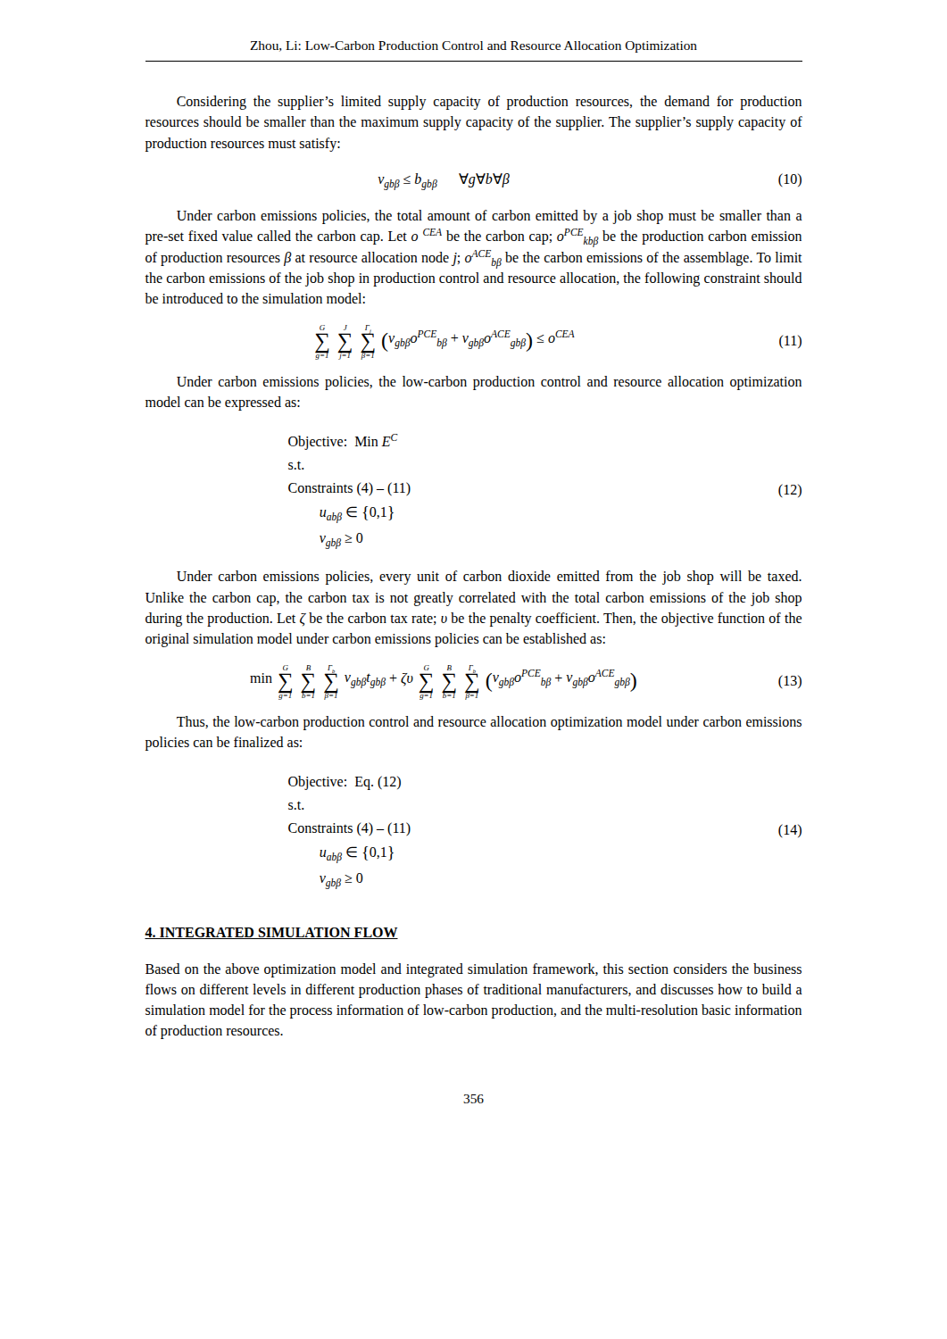Zhou, Li: Low-Carbon Production Control and Resource Allocation Optimization
Considering the supplier’s limited supply capacity of production resources, the demand for production resources should be smaller than the maximum supply capacity of the supplier. The supplier’s supply capacity of production resources must satisfy:
vgbβ ≤ bgbβ ∀g∀b∀β
(10)
Under carbon emissions policies, the total amount of carbon emitted by a job shop must be smaller than a pre-set fixed value called the carbon cap. Let o CEA be the carbon cap; oPCEkbβ be the production carbon emission of production resources β at resource allocation node j; oACEbβ be the carbon emissions of the assemblage. To limit the carbon emissions of the job shop in production control and resource allocation, the following constraint should be introduced to the simulation model:
∑Gg=1 ∑Jj=1 ∑Γj β=1 (vgbβoPCEbβ + vgbβoACEgbβ) ≤ oCEA
(11)
Under carbon emissions policies, the low-carbon production control and resource allocation optimization model can be expressed as:
Objective: Min EC
s.t.
Constraints (4) – (11)
uabβ ∈ {0,1}
vgbβ ≥ 0
(12)
Under carbon emissions policies, every unit of carbon dioxide emitted from the job shop will be taxed. Unlike the carbon cap, the carbon tax is not greatly correlated with the total carbon emissions of the job shop during the production. Let ζ be the carbon tax rate; υ be the penalty coefficient. Then, the objective function of the original simulation model under carbon emissions policies can be established as:
min ∑Gg=1 ∑Bb=1 ∑Γb β=1 vgbβtgbβ + ζυ ∑Gg=1 ∑Bb=1 ∑Γb β=1 (vgbβoPCEbβ + vgbβoACEgbβ)
(13)
Thus, the low-carbon production control and resource allocation optimization model under carbon emissions policies can be finalized as:
Objective: Eq. (12)
s.t.
Constraints (4) – (11)
uabβ ∈ {0,1}
vgbβ ≥ 0
(14)
4. INTEGRATED SIMULATION FLOW
Based on the above optimization model and integrated simulation framework, this section considers the business flows on different levels in different production phases of traditional manufacturers, and discusses how to build a simulation model for the process information of low-carbon production, and the multi-resolution basic information of production resources.
356